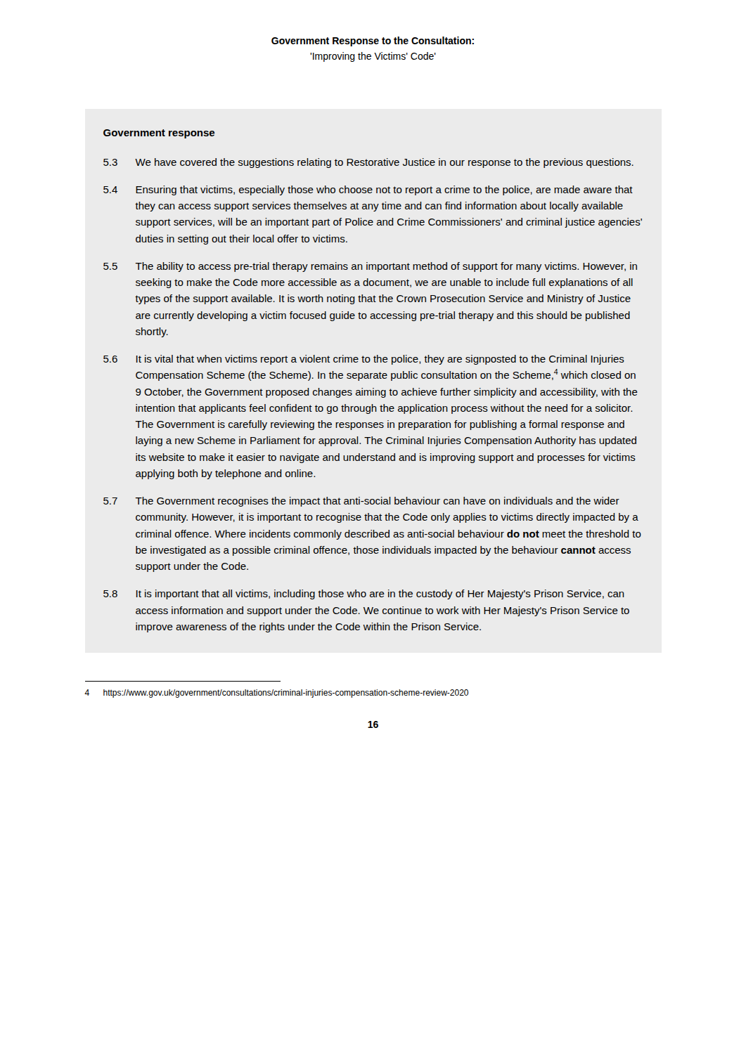Government Response to the Consultation:
'Improving the Victims' Code'
Government response
5.3
We have covered the suggestions relating to Restorative Justice in our response to the previous questions.
5.4
Ensuring that victims, especially those who choose not to report a crime to the police, are made aware that they can access support services themselves at any time and can find information about locally available support services, will be an important part of Police and Crime Commissioners' and criminal justice agencies' duties in setting out their local offer to victims.
5.5
The ability to access pre-trial therapy remains an important method of support for many victims. However, in seeking to make the Code more accessible as a document, we are unable to include full explanations of all types of the support available. It is worth noting that the Crown Prosecution Service and Ministry of Justice are currently developing a victim focused guide to accessing pre-trial therapy and this should be published shortly.
5.6
It is vital that when victims report a violent crime to the police, they are signposted to the Criminal Injuries Compensation Scheme (the Scheme). In the separate public consultation on the Scheme,4 which closed on 9 October, the Government proposed changes aiming to achieve further simplicity and accessibility, with the intention that applicants feel confident to go through the application process without the need for a solicitor. The Government is carefully reviewing the responses in preparation for publishing a formal response and laying a new Scheme in Parliament for approval. The Criminal Injuries Compensation Authority has updated its website to make it easier to navigate and understand and is improving support and processes for victims applying both by telephone and online.
5.7
The Government recognises the impact that anti-social behaviour can have on individuals and the wider community. However, it is important to recognise that the Code only applies to victims directly impacted by a criminal offence. Where incidents commonly described as anti-social behaviour do not meet the threshold to be investigated as a possible criminal offence, those individuals impacted by the behaviour cannot access support under the Code.
5.8
It is important that all victims, including those who are in the custody of Her Majesty's Prison Service, can access information and support under the Code. We continue to work with Her Majesty's Prison Service to improve awareness of the rights under the Code within the Prison Service.
4
https://www.gov.uk/government/consultations/criminal-injuries-compensation-scheme-review-2020
16